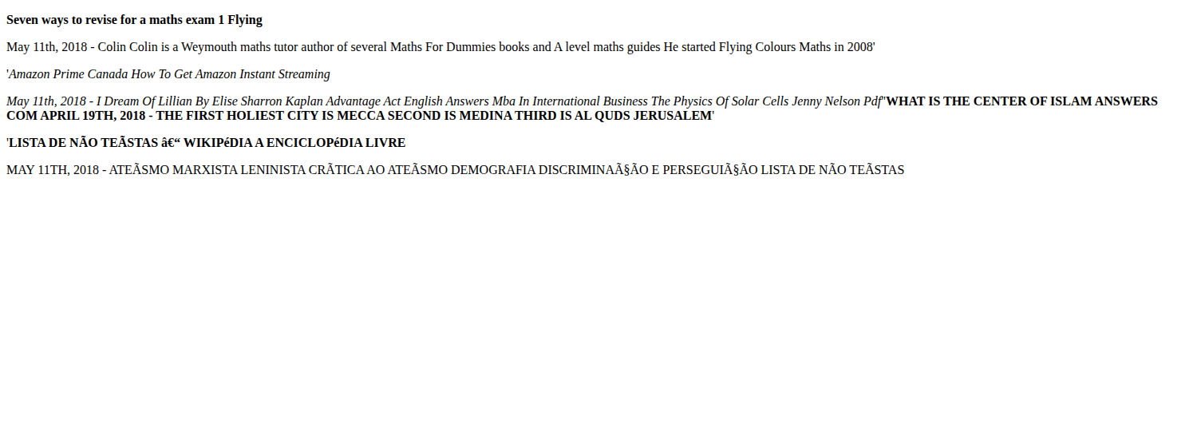Seven ways to revise for a maths exam 1 Flying
May 11th, 2018 - Colin Colin is a Weymouth maths tutor author of several Maths For Dummies books and A level maths guides He started Flying Colours Maths in 2008'
'Amazon Prime Canada How To Get Amazon Instant Streaming
May 11th, 2018 - I Dream Of Lillian By Elise Sharron Kaplan Advantage Act English Answers Mba In International Business The Physics Of Solar Cells Jenny Nelson Pdf''WHAT IS THE CENTER OF ISLAM ANSWERS COM APRIL 19TH, 2018 - THE FIRST HOLIEST CITY IS MECCA SECOND IS MEDINA THIRD IS AL QUDS JERUSALEM'
'LISTA DE NÃO TEÃSTAS â€“ WIKIPéDIA A ENCICLOPéDIA LIVRE
MAY 11TH, 2018 - ATEÃSMO MARXISTA LENINISTA CRÃTICA AO ATEÃSMO DEMOGRAFIA DISCRIMINAÃ§ÃO E PERSEGUIÃ§ÃO LISTA DE NÃO TEÃSTAS